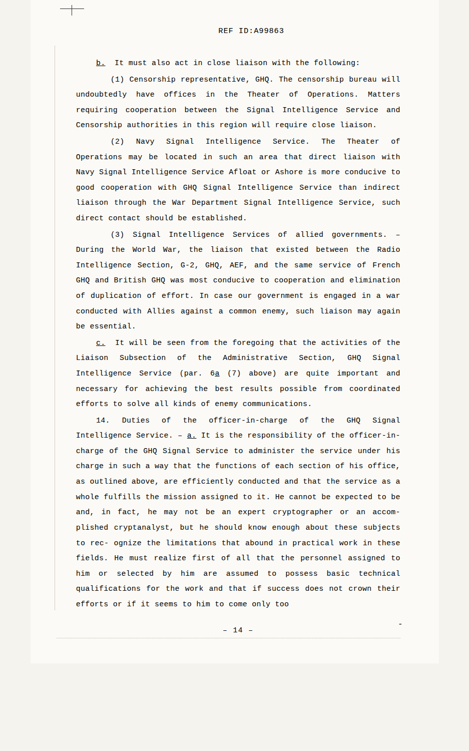REF ID:A99863
b. It must also act in close liaison with the following:
(1) Censorship representative, GHQ. The censorship bureau will undoubtedly have offices in the Theater of Operations. Matters requiring cooperation between the Signal Intelligence Service and Censorship authorities in this region will require close liaison.
(2) Navy Signal Intelligence Service. The Theater of Operations may be located in such an area that direct liaison with Navy Signal Intelligence Service Afloat or Ashore is more conducive to good cooperation with GHQ Signal Intelligence Service than indirect liaison through the War Department Signal Intelligence Service, such direct contact should be established.
(3) Signal Intelligence Services of allied governments. – During the World War, the liaison that existed between the Radio Intelligence Section, G-2, GHQ, AEF, and the same service of French GHQ and British GHQ was most conducive to cooperation and elimination of duplication of effort. In case our government is engaged in a war conducted with Allies against a common enemy, such liaison may again be essential.
c. It will be seen from the foregoing that the activities of the Liaison Subsection of the Administrative Section, GHQ Signal Intelligence Service (par. 6a (7) above) are quite important and necessary for achieving the best results possible from coordinated efforts to solve all kinds of enemy communications.
14. Duties of the officer-in-charge of the GHQ Signal Intelligence Service. – a. It is the responsibility of the officer-in-charge of the GHQ Signal Service to administer the service under his charge in such a way that the functions of each section of his office, as outlined above, are efficiently conducted and that the service as a whole fulfills the mission assigned to it. He cannot be expected to be and, in fact, he may not be an expert cryptographer or an accom- plished cryptanalyst, but he should know enough about these subjects to rec- ognize the limitations that abound in practical work in these fields. He must realize first of all that the personnel assigned to him or selected by him are assumed to possess basic technical qualifications for the work and that if success does not crown their efforts or if it seems to him to come only too
– 14 –
‑